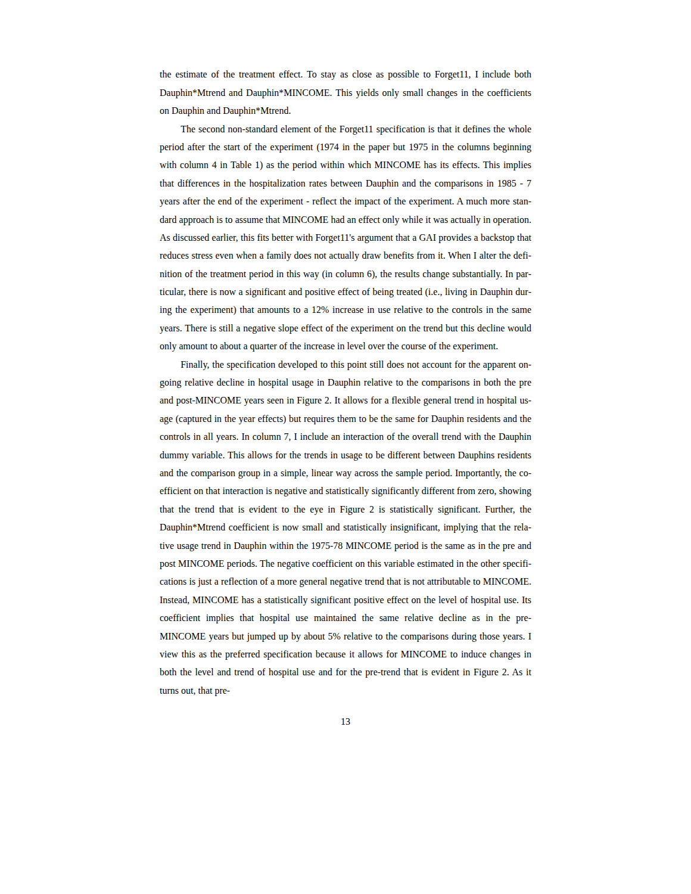the estimate of the treatment effect. To stay as close as possible to Forget11, I include both Dauphin*Mtrend and Dauphin*MINCOME. This yields only small changes in the coefficients on Dauphin and Dauphin*Mtrend.
The second non-standard element of the Forget11 specification is that it defines the whole period after the start of the experiment (1974 in the paper but 1975 in the columns beginning with column 4 in Table 1) as the period within which MINCOME has its effects. This implies that differences in the hospitalization rates between Dauphin and the comparisons in 1985 - 7 years after the end of the experiment - reflect the impact of the experiment. A much more standard approach is to assume that MINCOME had an effect only while it was actually in operation. As discussed earlier, this fits better with Forget11's argument that a GAI provides a backstop that reduces stress even when a family does not actually draw benefits from it. When I alter the definition of the treatment period in this way (in column 6), the results change substantially. In particular, there is now a significant and positive effect of being treated (i.e., living in Dauphin during the experiment) that amounts to a 12% increase in use relative to the controls in the same years. There is still a negative slope effect of the experiment on the trend but this decline would only amount to about a quarter of the increase in level over the course of the experiment.
Finally, the specification developed to this point still does not account for the apparent ongoing relative decline in hospital usage in Dauphin relative to the comparisons in both the pre and post-MINCOME years seen in Figure 2. It allows for a flexible general trend in hospital usage (captured in the year effects) but requires them to be the same for Dauphin residents and the controls in all years. In column 7, I include an interaction of the overall trend with the Dauphin dummy variable. This allows for the trends in usage to be different between Dauphins residents and the comparison group in a simple, linear way across the sample period. Importantly, the coefficient on that interaction is negative and statistically significantly different from zero, showing that the trend that is evident to the eye in Figure 2 is statistically significant. Further, the Dauphin*Mtrend coefficient is now small and statistically insignificant, implying that the relative usage trend in Dauphin within the 1975-78 MINCOME period is the same as in the pre and post MINCOME periods. The negative coefficient on this variable estimated in the other specifications is just a reflection of a more general negative trend that is not attributable to MINCOME. Instead, MINCOME has a statistically significant positive effect on the level of hospital use. Its coefficient implies that hospital use maintained the same relative decline as in the pre-MINCOME years but jumped up by about 5% relative to the comparisons during those years. I view this as the preferred specification because it allows for MINCOME to induce changes in both the level and trend of hospital use and for the pre-trend that is evident in Figure 2. As it turns out, that pre-
13